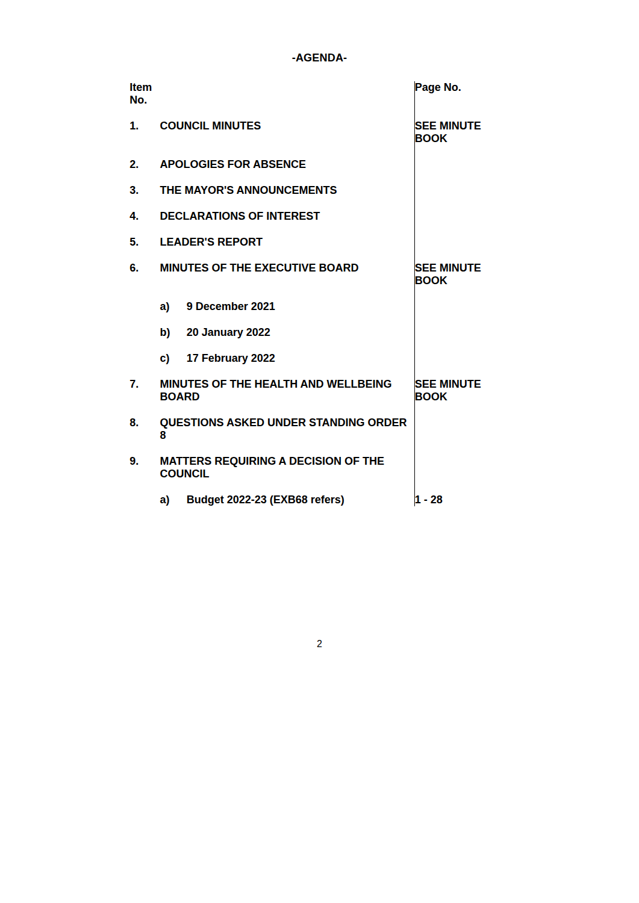-AGENDA-
| Item No. | | | Page No. |
| 1. | COUNCIL MINUTES | SEE MINUTE BOOK |
| 2. | APOLOGIES FOR ABSENCE | |
| 3. | THE MAYOR'S ANNOUNCEMENTS | |
| 4. | DECLARATIONS OF INTEREST | |
| 5. | LEADER'S REPORT | |
| 6. | MINUTES OF THE EXECUTIVE BOARD | SEE MINUTE BOOK |
| | a) | 9 December 2021 | |
| | b) | 20 January 2022 | |
| | c) | 17 February 2022 | |
| 7. | MINUTES OF THE HEALTH AND WELLBEING BOARD | SEE MINUTE BOOK |
| 8. | QUESTIONS ASKED UNDER STANDING ORDER 8 | |
| 9. | MATTERS REQUIRING A DECISION OF THE COUNCIL | |
| | a) | Budget 2022-23 (EXB68 refers) | 1 - 28 |
2